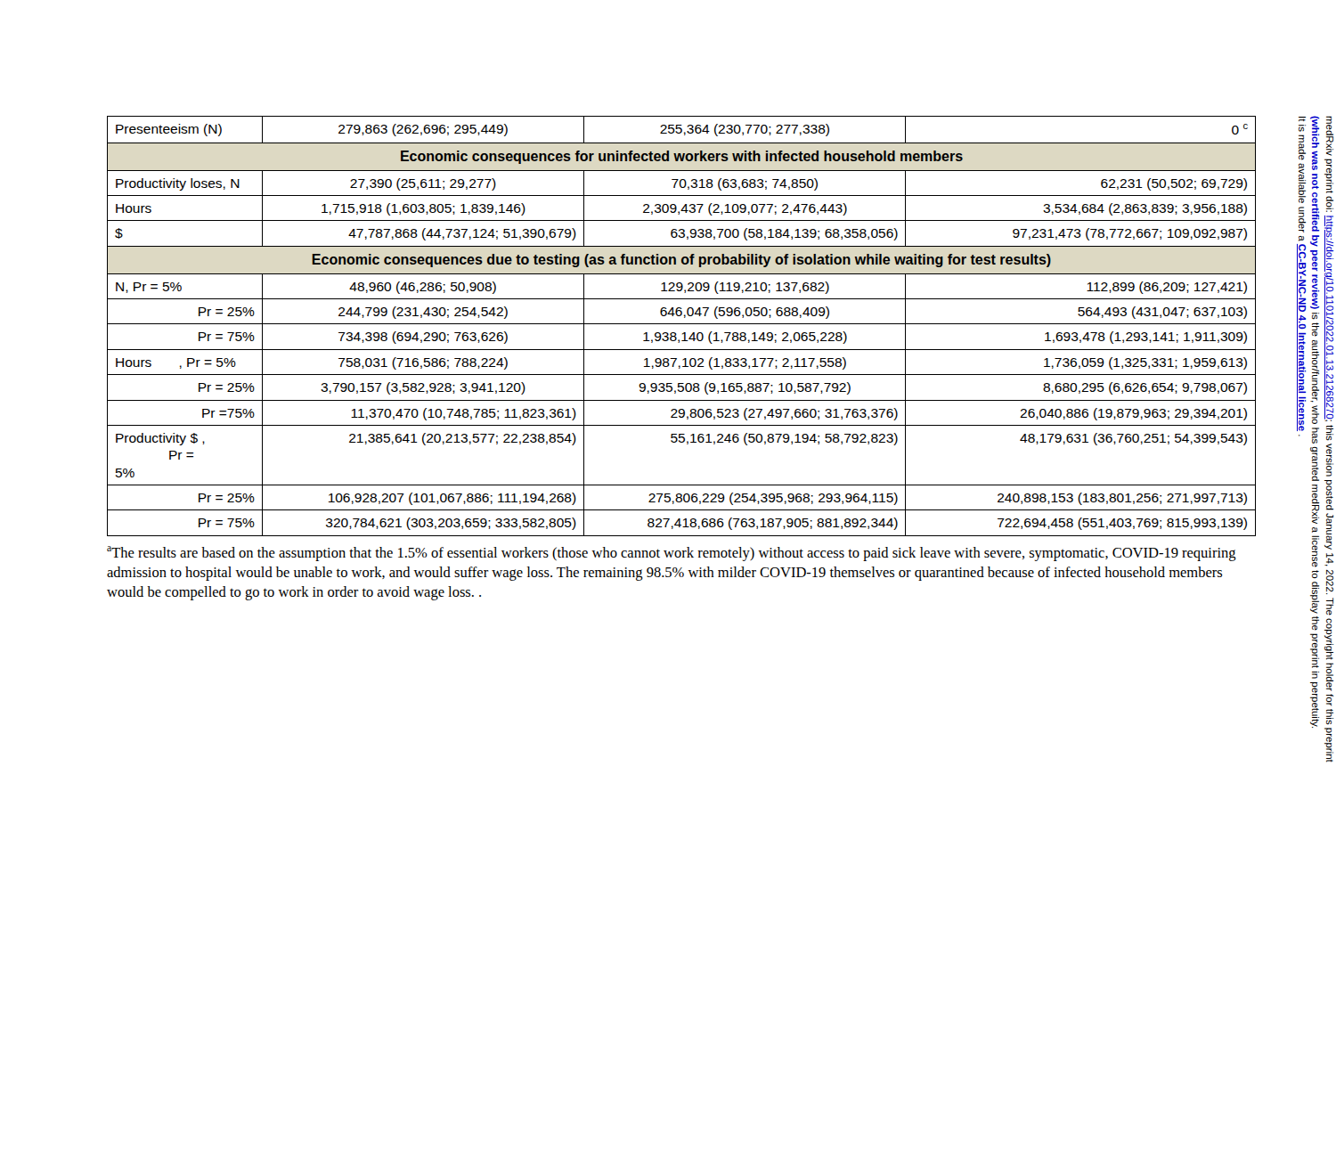| Presenteeism (N) | 279,863 (262,696; 295,449) | 255,364 (230,770; 277,338) | 0 c |
| Economic consequences for uninfected workers with infected household members |
| Productivity loses, N | 27,390 (25,611; 29,277) | 70,318 (63,683; 74,850) | 62,231 (50,502; 69,729) |
| Hours | 1,715,918 (1,603,805; 1,839,146) | 2,309,437 (2,109,077; 2,476,443) | 3,534,684 (2,863,839; 3,956,188) |
| $ | 47,787,868 (44,737,124; 51,390,679) | 63,938,700 (58,184,139; 68,358,056) | 97,231,473 (78,772,667; 109,092,987) |
| Economic consequences due to testing (as a function of probability of isolation while waiting for test results) |
| N, Pr = 5% | 48,960 (46,286; 50,908) | 129,209 (119,210; 137,682) | 112,899 (86,209; 127,421) |
| Pr = 25% | 244,799 (231,430; 254,542) | 646,047 (596,050; 688,409) | 564,493 (431,047; 637,103) |
| Pr = 75% | 734,398 (694,290; 763,626) | 1,938,140 (1,788,149; 2,065,228) | 1,693,478 (1,293,141; 1,911,309) |
| Hours , Pr = 5% | 758,031 (716,586; 788,224) | 1,987,102 (1,833,177; 2,117,558) | 1,736,059 (1,325,331; 1,959,613) |
| Pr = 25% | 3,790,157 (3,582,928; 3,941,120) | 9,935,508 (9,165,887; 10,587,792) | 8,680,295 (6,626,654; 9,798,067) |
| Pr =75% | 11,370,470 (10,748,785; 11,823,361) | 29,806,523 (27,497,660; 31,763,376) | 26,040,886 (19,879,963; 29,394,201) |
| Productivity $ , Pr = 5% | 21,385,641 (20,213,577; 22,238,854) | 55,161,246 (50,879,194; 58,792,823) | 48,179,631 (36,760,251; 54,399,543) |
| Pr = 25% | 106,928,207 (101,067,886; 111,194,268) | 275,806,229 (254,395,968; 293,964,115) | 240,898,153 (183,801,256; 271,997,713) |
| Pr = 75% | 320,784,621 (303,203,659; 333,582,805) | 827,418,686 (763,187,905; 881,892,344) | 722,694,458 (551,403,769; 815,993,139) |
aThe results are based on the assumption that the 1.5% of essential workers (those who cannot work remotely) without access to paid sick leave with severe, symptomatic, COVID-19 requiring admission to hospital would be unable to work, and would suffer wage loss. The remaining 98.5% with milder COVID-19 themselves or quarantined because of infected household members would be compelled to go to work in order to avoid wage loss. .
medRxiv preprint doi: https://doi.org/10.1101/2022.01.13.21268270; this version posted January 14, 2022. The copyright holder for this preprint (which was not certified by peer review) is the author/funder, who has granted medRxiv a license to display the preprint in perpetuity. It is made available under a CC-BY-NC-ND 4.0 International license .